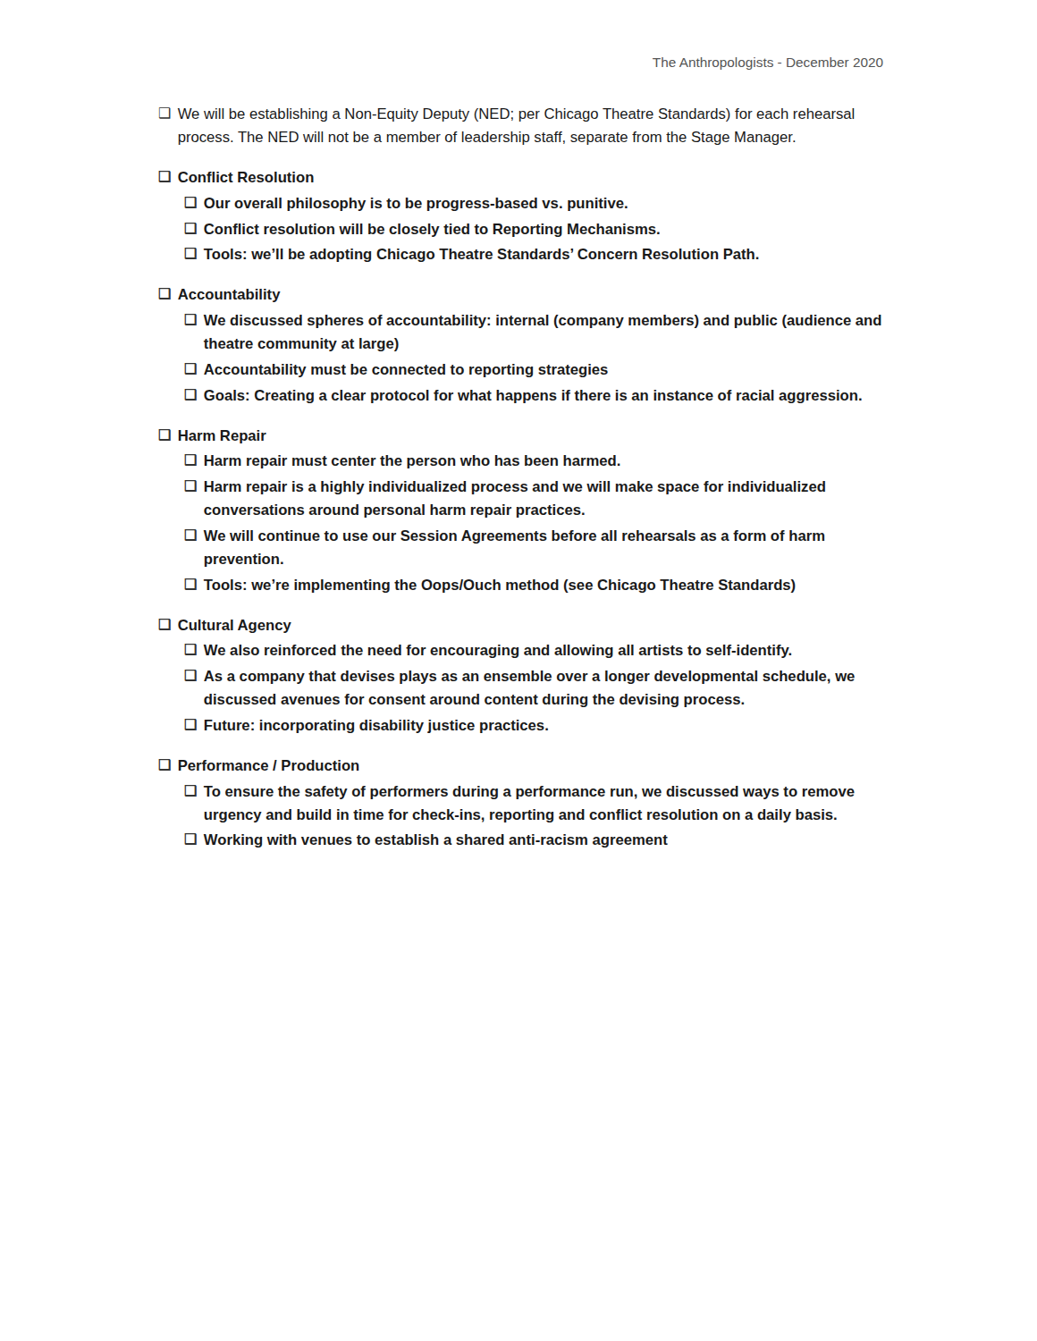The Anthropologists - December 2020
We will be establishing a Non-Equity Deputy (NED; per Chicago Theatre Standards) for each rehearsal process. The NED will not be a member of leadership staff, separate from the Stage Manager.
Conflict Resolution
Our overall philosophy is to be progress-based vs. punitive.
Conflict resolution will be closely tied to Reporting Mechanisms.
Tools: we’ll be adopting Chicago Theatre Standards’ Concern Resolution Path.
Accountability
We discussed spheres of accountability: internal (company members) and public (audience and theatre community at large)
Accountability must be connected to reporting strategies
Goals: Creating a clear protocol for what happens if there is an instance of racial aggression.
Harm Repair
Harm repair must center the person who has been harmed.
Harm repair is a highly individualized process and we will make space for individualized conversations around personal harm repair practices.
We will continue to use our Session Agreements before all rehearsals as a form of harm prevention.
Tools: we’re implementing the Oops/Ouch method (see Chicago Theatre Standards)
Cultural Agency
We also reinforced the need for encouraging and allowing all artists to self-identify.
As a company that devises plays as an ensemble over a longer developmental schedule, we discussed avenues for consent around content during the devising process.
Future: incorporating disability justice practices.
Performance / Production
To ensure the safety of performers during a performance run, we discussed ways to remove urgency and build in time for check-ins, reporting and conflict resolution on a daily basis.
Working with venues to establish a shared anti-racism agreement